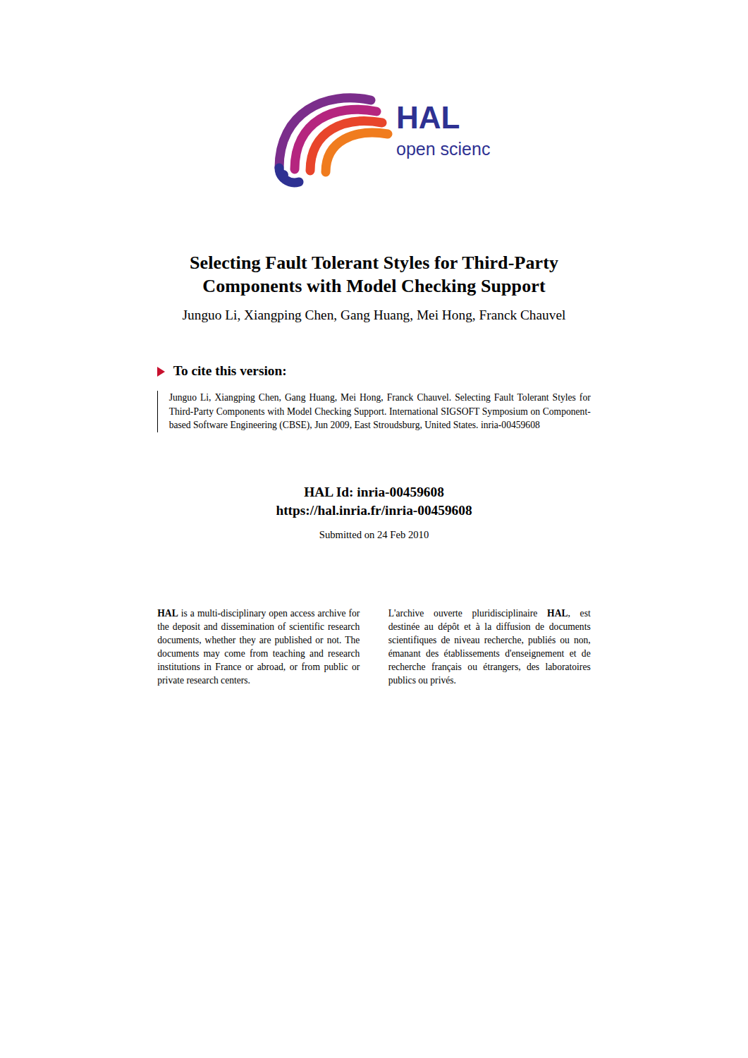HAL open science
Selecting Fault Tolerant Styles for Third-Party
Components with Model Checking Support
Junguo Li, Xiangping Chen, Gang Huang, Mei Hong, Franck Chauvel
To cite this version:
Junguo Li, Xiangping Chen, Gang Huang, Mei Hong, Franck Chauvel. Selecting Fault Tolerant Styles for Third-Party Components with Model Checking Support. International SIGSOFT Symposium on Component-based Software Engineering (CBSE), Jun 2009, East Stroudsburg, United States. inria-00459608
HAL Id: inria-00459608
https://hal.inria.fr/inria-00459608
Submitted on 24 Feb 2010
HAL is a multi-disciplinary open access archive for the deposit and dissemination of scientific research documents, whether they are published or not. The documents may come from teaching and research institutions in France or abroad, or from public or private research centers.
L'archive ouverte pluridisciplinaire HAL, est destinée au dépôt et à la diffusion de documents scientifiques de niveau recherche, publiés ou non, émanant des établissements d'enseignement et de recherche français ou étrangers, des laboratoires publics ou privés.